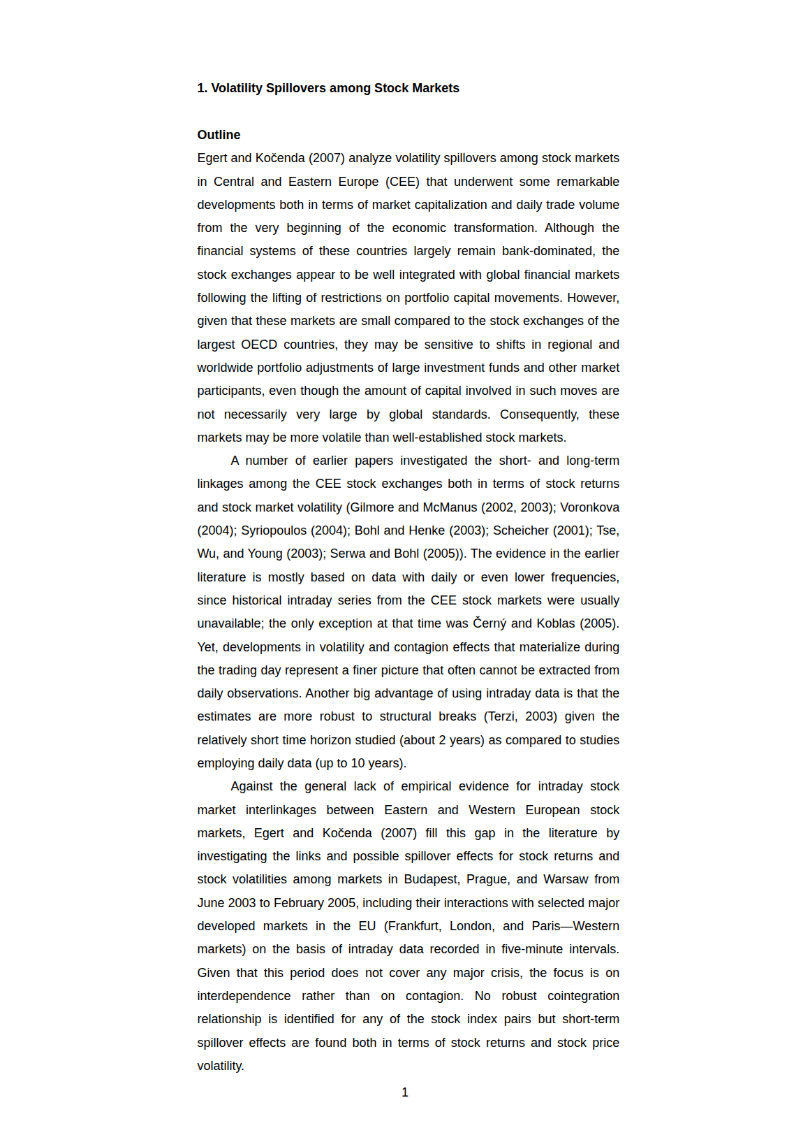1. Volatility Spillovers among Stock Markets
Outline
Egert and Kočenda (2007) analyze volatility spillovers among stock markets in Central and Eastern Europe (CEE) that underwent some remarkable developments both in terms of market capitalization and daily trade volume from the very beginning of the economic transformation. Although the financial systems of these countries largely remain bank-dominated, the stock exchanges appear to be well integrated with global financial markets following the lifting of restrictions on portfolio capital movements. However, given that these markets are small compared to the stock exchanges of the largest OECD countries, they may be sensitive to shifts in regional and worldwide portfolio adjustments of large investment funds and other market participants, even though the amount of capital involved in such moves are not necessarily very large by global standards. Consequently, these markets may be more volatile than well-established stock markets.
A number of earlier papers investigated the short- and long-term linkages among the CEE stock exchanges both in terms of stock returns and stock market volatility (Gilmore and McManus (2002, 2003); Voronkova (2004); Syriopoulos (2004); Bohl and Henke (2003); Scheicher (2001); Tse, Wu, and Young (2003); Serwa and Bohl (2005)). The evidence in the earlier literature is mostly based on data with daily or even lower frequencies, since historical intraday series from the CEE stock markets were usually unavailable; the only exception at that time was Černý and Koblas (2005). Yet, developments in volatility and contagion effects that materialize during the trading day represent a finer picture that often cannot be extracted from daily observations. Another big advantage of using intraday data is that the estimates are more robust to structural breaks (Terzi, 2003) given the relatively short time horizon studied (about 2 years) as compared to studies employing daily data (up to 10 years).
Against the general lack of empirical evidence for intraday stock market interlinkages between Eastern and Western European stock markets, Egert and Kočenda (2007) fill this gap in the literature by investigating the links and possible spillover effects for stock returns and stock volatilities among markets in Budapest, Prague, and Warsaw from June 2003 to February 2005, including their interactions with selected major developed markets in the EU (Frankfurt, London, and Paris—Western markets) on the basis of intraday data recorded in five-minute intervals. Given that this period does not cover any major crisis, the focus is on interdependence rather than on contagion. No robust cointegration relationship is identified for any of the stock index pairs but short-term spillover effects are found both in terms of stock returns and stock price volatility.
1